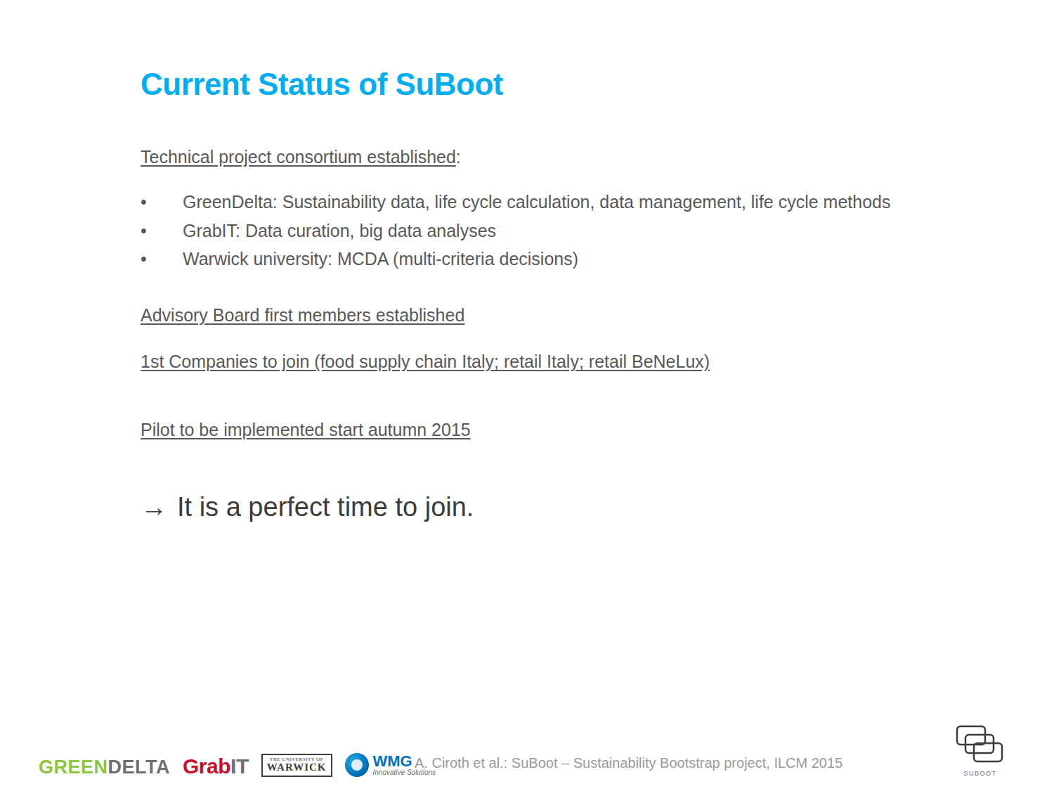Current Status of SuBoot
Technical project consortium established:
GreenDelta: Sustainability data, life cycle calculation, data management, life cycle methods
GrabIT: Data curation, big data analyses
Warwick university: MCDA (multi-criteria decisions)
Advisory Board first members established
1st Companies to join (food supply chain Italy; retail Italy; retail BeNeLux)
Pilot to be implemented start autumn 2015
→It is a perfect time to join.
GREEN DELTA
Grab IT
THE UNIVERSITY OF WARWICK
WMG Innovative Solutions
A. Ciroth et al.: SuBoot – Sustainability Bootstrap project, ILCM 2015
SUBOOT